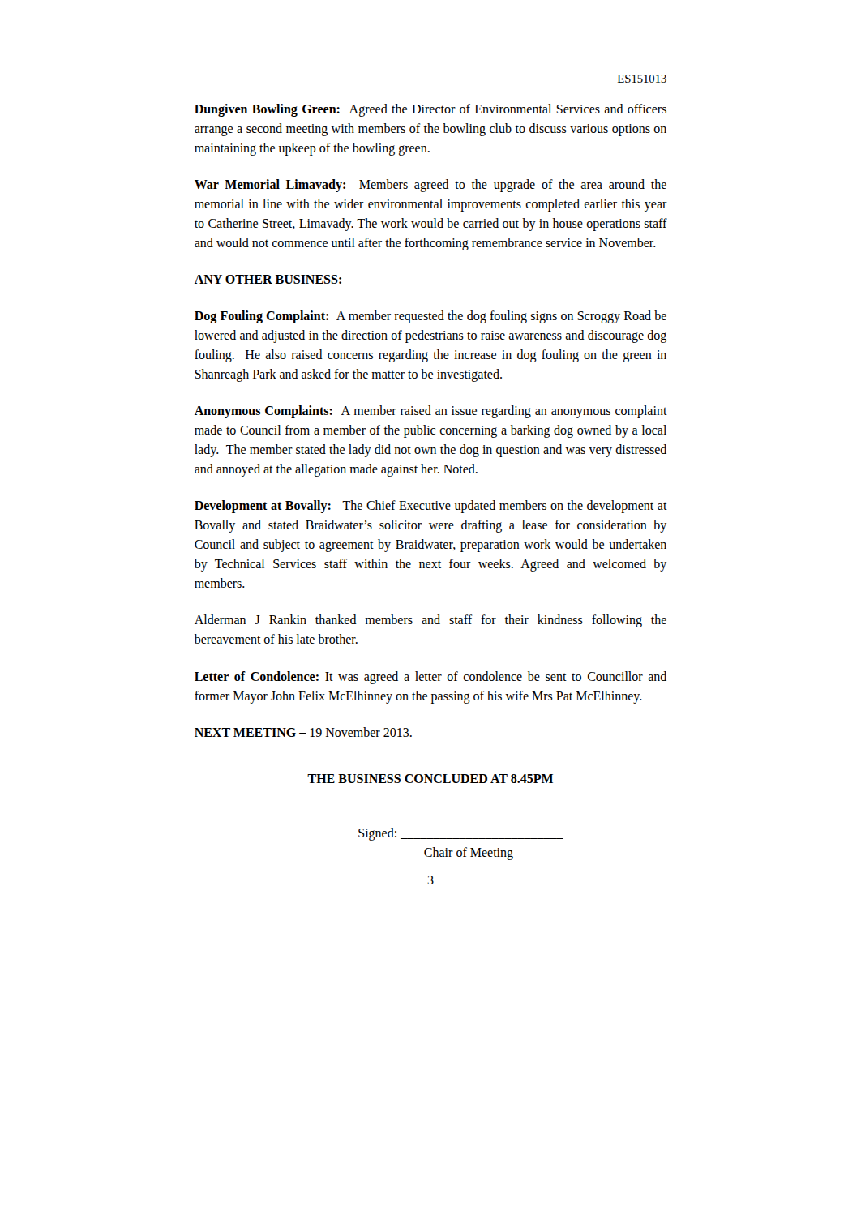ES151013
Dungiven Bowling Green: Agreed the Director of Environmental Services and officers arrange a second meeting with members of the bowling club to discuss various options on maintaining the upkeep of the bowling green.
War Memorial Limavady: Members agreed to the upgrade of the area around the memorial in line with the wider environmental improvements completed earlier this year to Catherine Street, Limavady. The work would be carried out by in house operations staff and would not commence until after the forthcoming remembrance service in November.
ANY OTHER BUSINESS:
Dog Fouling Complaint: A member requested the dog fouling signs on Scroggy Road be lowered and adjusted in the direction of pedestrians to raise awareness and discourage dog fouling. He also raised concerns regarding the increase in dog fouling on the green in Shanreagh Park and asked for the matter to be investigated.
Anonymous Complaints: A member raised an issue regarding an anonymous complaint made to Council from a member of the public concerning a barking dog owned by a local lady. The member stated the lady did not own the dog in question and was very distressed and annoyed at the allegation made against her. Noted.
Development at Bovally: The Chief Executive updated members on the development at Bovally and stated Braidwater’s solicitor were drafting a lease for consideration by Council and subject to agreement by Braidwater, preparation work would be undertaken by Technical Services staff within the next four weeks. Agreed and welcomed by members.
Alderman J Rankin thanked members and staff for their kindness following the bereavement of his late brother.
Letter of Condolence: It was agreed a letter of condolence be sent to Councillor and former Mayor John Felix McElhinney on the passing of his wife Mrs Pat McElhinney.
NEXT MEETING – 19 November 2013.
THE BUSINESS CONCLUDED AT 8.45PM
Signed: _________________________
Chair of Meeting
3